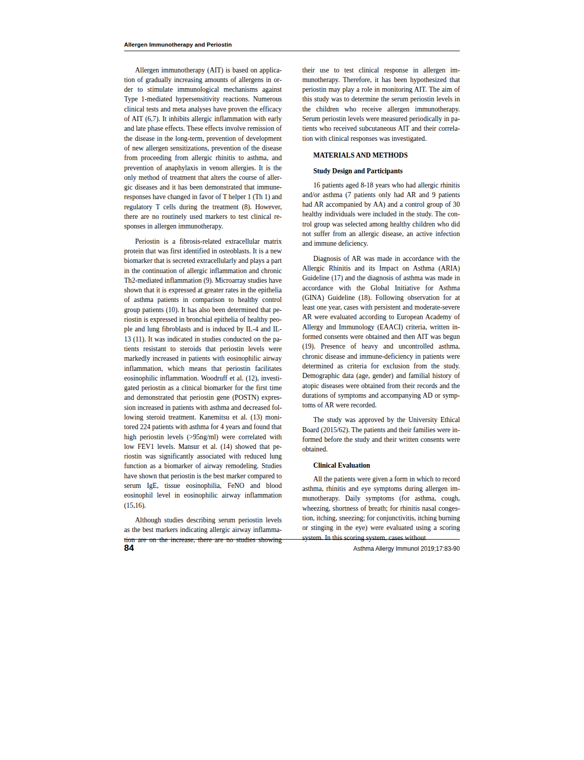Allergen Immunotherapy and Periostin
Allergen immunotherapy (AIT) is based on application of gradually increasing amounts of allergens in order to stimulate immunological mechanisms against Type 1-mediated hypersensitivity reactions. Numerous clinical tests and meta analyses have proven the efficacy of AIT (6,7). It inhibits allergic inflammation with early and late phase effects. These effects involve remission of the disease in the long-term, prevention of development of new allergen sensitizations, prevention of the disease from proceeding from allergic rhinitis to asthma, and prevention of anaphylaxis in venom allergies. It is the only method of treatment that alters the course of allergic diseases and it has been demonstrated that immune-responses have changed in favor of T helper 1 (Th 1) and regulatory T cells during the treatment (8). However, there are no routinely used markers to test clinical responses in allergen immunotherapy.
Periostin is a fibrosis-related extracellular matrix protein that was first identified in osteoblasts. It is a new biomarker that is secreted extracellularly and plays a part in the continuation of allergic inflammation and chronic Th2-mediated inflammation (9). Microarray studies have shown that it is expressed at greater rates in the epithelia of asthma patients in comparison to healthy control group patients (10). It has also been determined that periostin is expressed in bronchial epithelia of healthy people and lung fibroblasts and is induced by IL-4 and IL-13 (11). It was indicated in studies conducted on the patients resistant to steroids that periostin levels were markedly increased in patients with eosinophilic airway inflammation, which means that periostin facilitates eosinophilic inflammation. Woodruff et al. (12), investigated periostin as a clinical biomarker for the first time and demonstrated that periostin gene (POSTN) expression increased in patients with asthma and decreased following steroid treatment. Kanemitsu et al. (13) monitored 224 patients with asthma for 4 years and found that high periostin levels (>95ng/ml) were correlated with low FEV1 levels. Mansur et al. (14) showed that periostin was significantly associated with reduced lung function as a biomarker of airway remodeling. Studies have shown that periostin is the best marker compared to serum IgE, tissue eosinophilia, FeNO and blood eosinophil level in eosinophilic airway inflammation (15,16).
Although studies describing serum periostin levels as the best markers indicating allergic airway inflammation are on the increase, there are no studies showing their use to test clinical response in allergen immunotherapy. Therefore, it has been hypothesized that periostin may play a role in monitoring AIT. The aim of this study was to determine the serum periostin levels in the children who receive allergen immunotherapy. Serum periostin levels were measured periodically in patients who received subcutaneous AIT and their correlation with clinical responses was investigated.
Materials and Methods
Study Design and Participants
16 patients aged 8-18 years who had allergic rhinitis and/or asthma (7 patients only had AR and 9 patients had AR accompanied by AA) and a control group of 30 healthy individuals were included in the study. The control group was selected among healthy children who did not suffer from an allergic disease, an active infection and immune deficiency.
Diagnosis of AR was made in accordance with the Allergic Rhinitis and its Impact on Asthma (ARIA) Guideline (17) and the diagnosis of asthma was made in accordance with the Global Initiative for Asthma (GINA) Guideline (18). Following observation for at least one year, cases with persistent and moderate-severe AR were evaluated according to European Academy of Allergy and Immunology (EAACI) criteria, written informed consents were obtained and then AIT was begun (19). Presence of heavy and uncontrolled asthma, chronic disease and immune-deficiency in patients were determined as criteria for exclusion from the study. Demographic data (age, gender) and familial history of atopic diseases were obtained from their records and the durations of symptoms and accompanying AD or symptoms of AR were recorded.
The study was approved by the University Ethical Board (2015/62). The patients and their families were informed before the study and their written consents were obtained.
Clinical Evaluation
All the patients were given a form in which to record asthma, rhinitis and eye symptoms during allergen immunotherapy. Daily symptoms (for asthma, cough, wheezing, shortness of breath; for rhinitis nasal congestion, itching, sneezing; for conjunctivitis, itching burning or stinging in the eye) were evaluated using a scoring system. In this scoring system, cases without
84
Asthma Allergy Immunol 2019;17:83-90